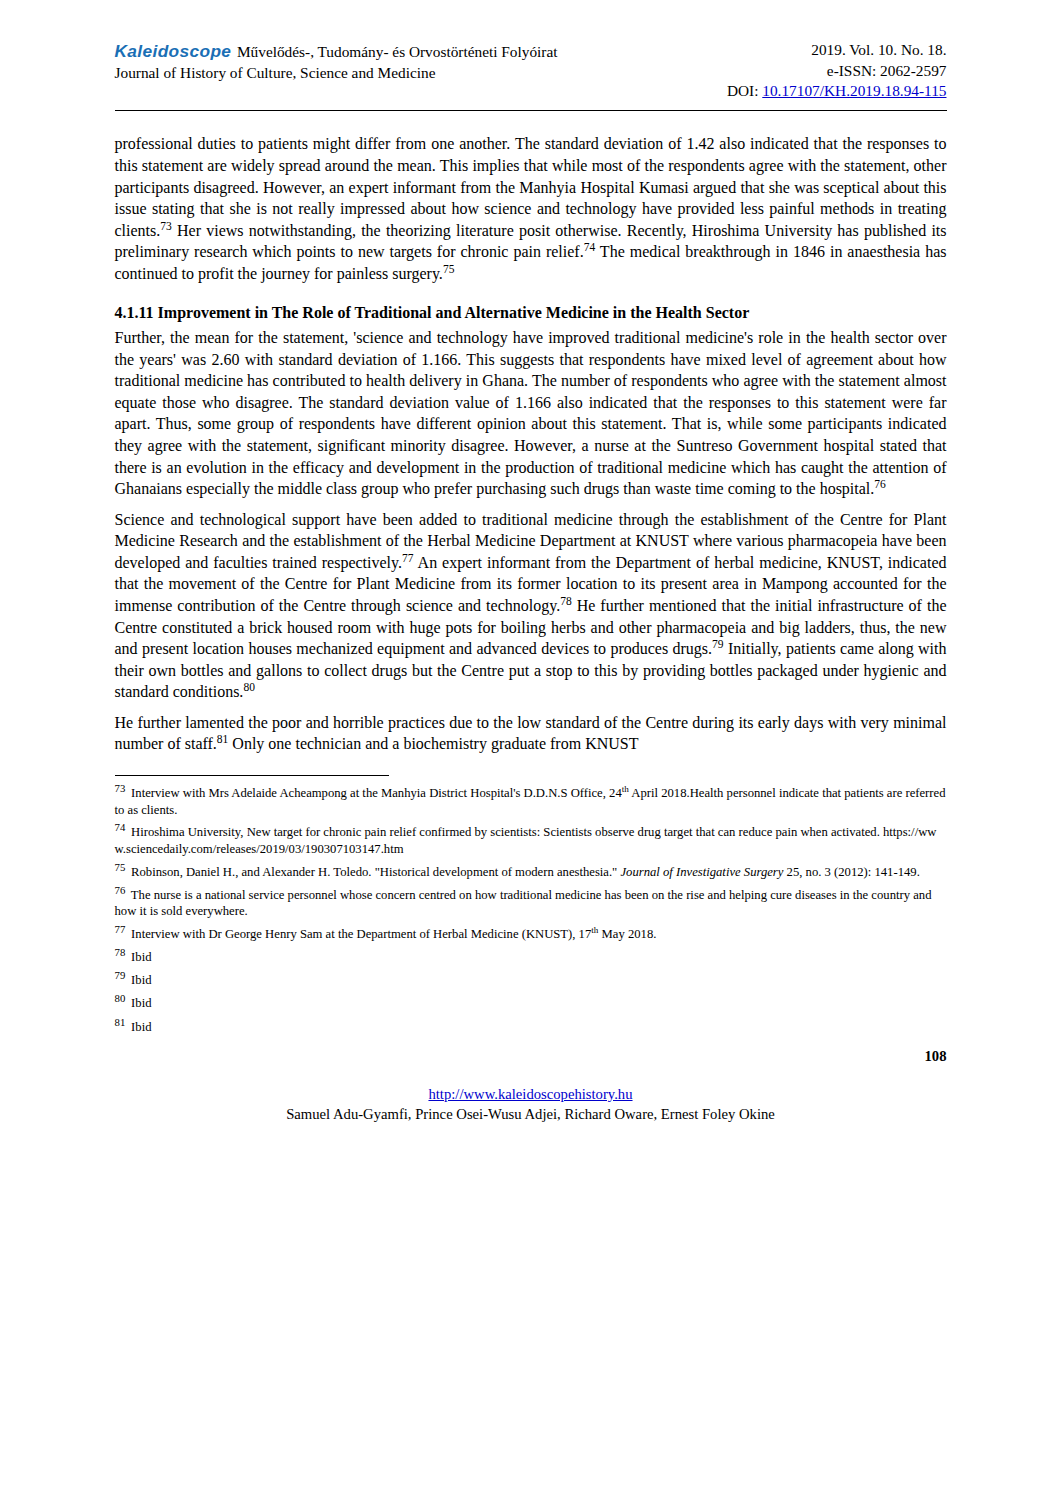Kaleidoscope Művelődés-, Tudomány- és Orvostörténeti Folyóirat
Journal of History of Culture, Science and Medicine
2019. Vol. 10. No. 18.
e-ISSN: 2062-2597
DOI: 10.17107/KH.2019.18.94-115
professional duties to patients might differ from one another. The standard deviation of 1.42 also indicated that the responses to this statement are widely spread around the mean. This implies that while most of the respondents agree with the statement, other participants disagreed. However, an expert informant from the Manhyia Hospital Kumasi argued that she was sceptical about this issue stating that she is not really impressed about how science and technology have provided less painful methods in treating clients.73 Her views notwithstanding, the theorizing literature posit otherwise. Recently, Hiroshima University has published its preliminary research which points to new targets for chronic pain relief.74 The medical breakthrough in 1846 in anaesthesia has continued to profit the journey for painless surgery.75
4.1.11 Improvement in The Role of Traditional and Alternative Medicine in the Health Sector
Further, the mean for the statement, 'science and technology have improved traditional medicine's role in the health sector over the years' was 2.60 with standard deviation of 1.166. This suggests that respondents have mixed level of agreement about how traditional medicine has contributed to health delivery in Ghana. The number of respondents who agree with the statement almost equate those who disagree. The standard deviation value of 1.166 also indicated that the responses to this statement were far apart. Thus, some group of respondents have different opinion about this statement. That is, while some participants indicated they agree with the statement, significant minority disagree. However, a nurse at the Suntreso Government hospital stated that there is an evolution in the efficacy and development in the production of traditional medicine which has caught the attention of Ghanaians especially the middle class group who prefer purchasing such drugs than waste time coming to the hospital.76
Science and technological support have been added to traditional medicine through the establishment of the Centre for Plant Medicine Research and the establishment of the Herbal Medicine Department at KNUST where various pharmacopeia have been developed and faculties trained respectively.77 An expert informant from the Department of herbal medicine, KNUST, indicated that the movement of the Centre for Plant Medicine from its former location to its present area in Mampong accounted for the immense contribution of the Centre through science and technology.78 He further mentioned that the initial infrastructure of the Centre constituted a brick housed room with huge pots for boiling herbs and other pharmacopeia and big ladders, thus, the new and present location houses mechanized equipment and advanced devices to produces drugs.79 Initially, patients came along with their own bottles and gallons to collect drugs but the Centre put a stop to this by providing bottles packaged under hygienic and standard conditions.80
He further lamented the poor and horrible practices due to the low standard of the Centre during its early days with very minimal number of staff.81 Only one technician and a biochemistry graduate from KNUST
73 Interview with Mrs Adelaide Acheampong at the Manhyia District Hospital's D.D.N.S Office, 24th April 2018.Health personnel indicate that patients are referred to as clients.
74 Hiroshima University, New target for chronic pain relief confirmed by scientists: Scientists observe drug target that can reduce pain when activated. https://www.sciencedaily.com/releases/2019/03/190307103147.htm
75 Robinson, Daniel H., and Alexander H. Toledo. "Historical development of modern anesthesia." Journal of Investigative Surgery 25, no. 3 (2012): 141-149.
76 The nurse is a national service personnel whose concern centred on how traditional medicine has been on the rise and helping cure diseases in the country and how it is sold everywhere.
77 Interview with Dr George Henry Sam at the Department of Herbal Medicine (KNUST), 17th May 2018.
78 Ibid
79 Ibid
80 Ibid
81 Ibid
108
http://www.kaleidoscopehistory.hu
Samuel Adu-Gyamfi, Prince Osei-Wusu Adjei, Richard Oware, Ernest Foley Okine